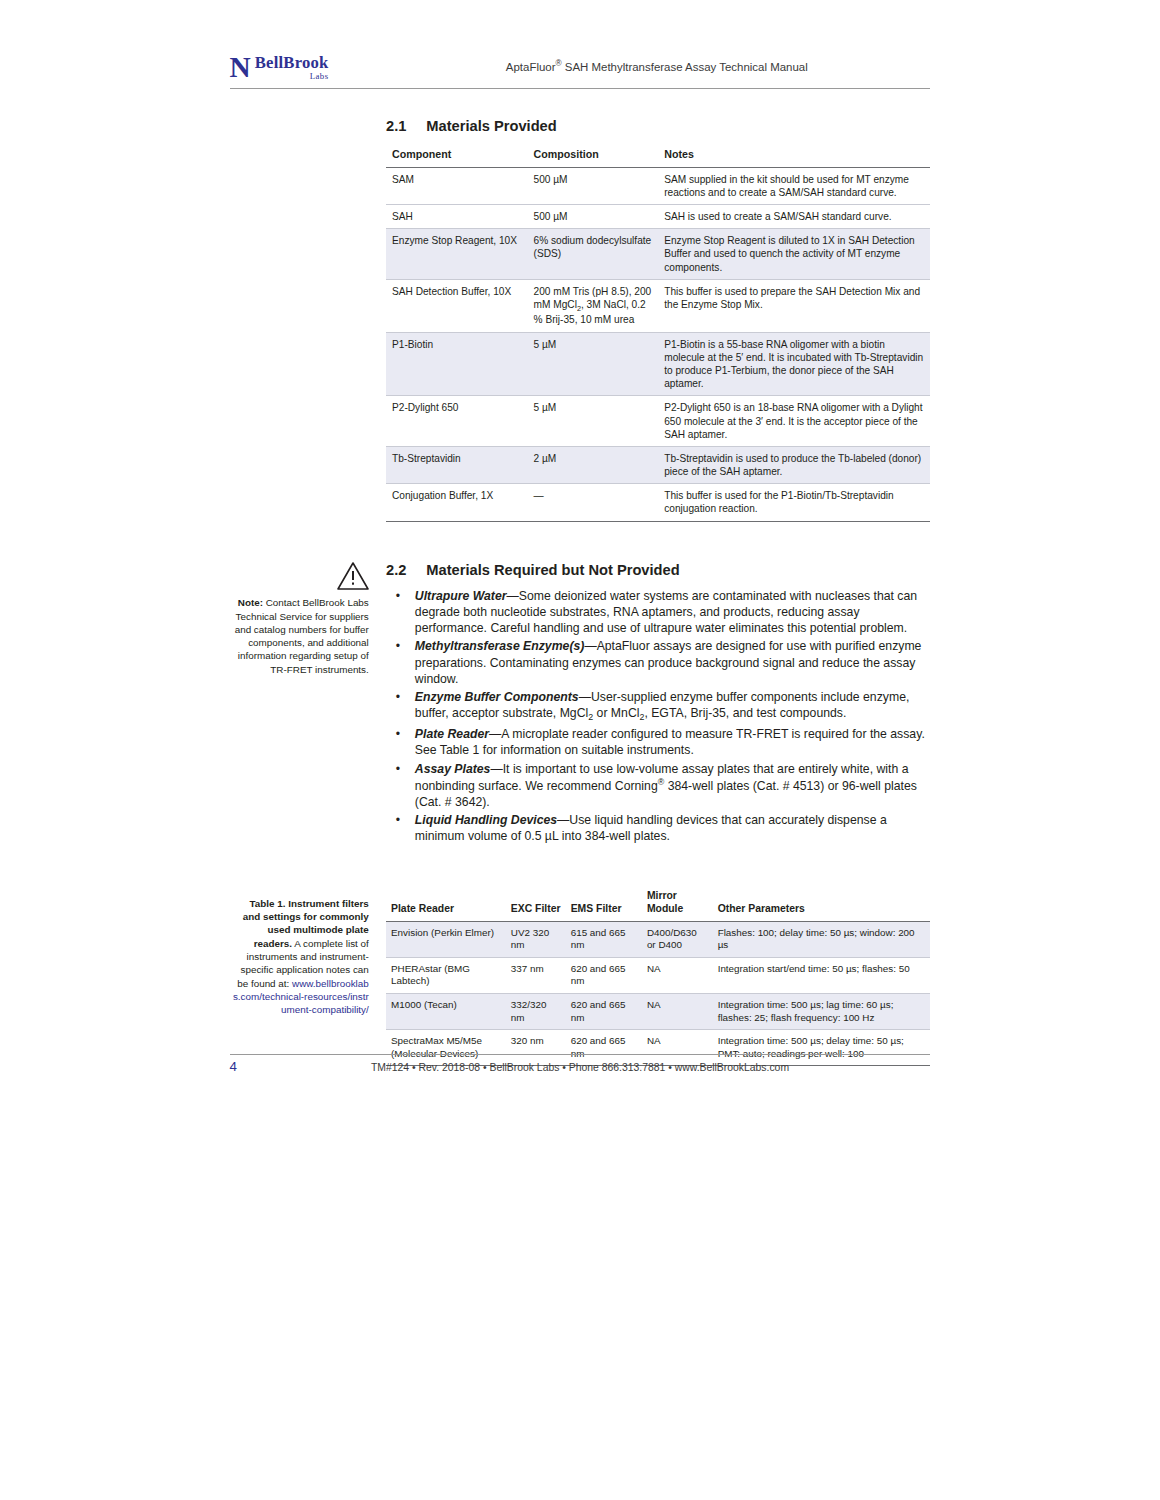N
BellBrook Labs
AptaFluor® SAH Methyltransferase Assay Technical Manual
Note: Contact BellBrook Labs Technical Service for suppliers and catalog numbers for buffer components, and additional information regarding setup of TR-FRET instruments.
Table 1. Instrument filters and settings for commonly used multimode plate readers. A complete list of instruments and instrument-specific application notes can be found at: www.bellbrooklabs.com/technical-resources/instrument-compatibility/
2.1 Materials Provided
| Component | Composition | Notes |
| --- | --- | --- |
| SAM | 500 µM | SAM supplied in the kit should be used for MT enzyme reactions and to create a SAM/SAH standard curve. |
| SAH | 500 µM | SAH is used to create a SAM/SAH standard curve. |
| Enzyme Stop Reagent, 10X | 6% sodium dodecylsulfate (SDS) | Enzyme Stop Reagent is diluted to 1X in SAH Detection Buffer and used to quench the activity of MT enzyme components. |
| SAH Detection Buffer, 10X | 200 mM Tris (pH 8.5), 200 mM MgCl 2 , 3M NaCl, 0.2 % Brij-35, 10 mM urea | This buffer is used to prepare the SAH Detection Mix and the Enzyme Stop Mix. |
| P1-Biotin | 5 µM | P1-Biotin is a 55-base RNA oligomer with a biotin molecule at the 5′ end. It is incubated with Tb-Streptavidin to produce P1-Terbium, the donor piece of the SAH aptamer. |
| P2-Dylight 650 | 5 µM | P2-Dylight 650 is an 18-base RNA oligomer with a Dylight 650 molecule at the 3′ end. It is the acceptor piece of the SAH aptamer. |
| Tb-Streptavidin | 2 µM | Tb-Streptavidin is used to produce the Tb-labeled (donor) piece of the SAH aptamer. |
| Conjugation Buffer, 1X | — | This buffer is used for the P1-Biotin/Tb-Streptavidin conjugation reaction. |
2.2 Materials Required but Not Provided
Ultrapure Water—Some deionized water systems are contaminated with nucleases that can degrade both nucleotide substrates, RNA aptamers, and products, reducing assay performance. Careful handling and use of ultrapure water eliminates this potential problem.
Methyltransferase Enzyme(s)—AptaFluor assays are designed for use with purified enzyme preparations. Contaminating enzymes can produce background signal and reduce the assay window.
Enzyme Buffer Components—User-supplied enzyme buffer components include enzyme, buffer, acceptor substrate, MgCl2 or MnCl2, EGTA, Brij-35, and test compounds.
Plate Reader—A microplate reader configured to measure TR-FRET is required for the assay. See Table 1 for information on suitable instruments.
Assay Plates—It is important to use low-volume assay plates that are entirely white, with a nonbinding surface. We recommend Corning® 384-well plates (Cat. # 4513) or 96-well plates (Cat. # 3642).
Liquid Handling Devices—Use liquid handling devices that can accurately dispense a minimum volume of 0.5 µL into 384-well plates.
| Plate Reader | EXC Filter | EMS Filter | Mirror Module | Other Parameters |
| --- | --- | --- | --- | --- |
| Envision (Perkin Elmer) | UV2 320 nm | 615 and 665 nm | D400/D630 or D400 | Flashes: 100; delay time: 50 µs; window: 200 µs |
| PHERAstar (BMG Labtech) | 337 nm | 620 and 665 nm | NA | Integration start/end time: 50 µs; flashes: 50 |
| M1000 (Tecan) | 332/320 nm | 620 and 665 nm | NA | Integration time: 500 µs; lag time: 60 µs; flashes: 25; flash frequency: 100 Hz |
| SpectraMax M5/M5e (Molecular Devices) | 320 nm | 620 and 665 nm | NA | Integration time: 500 µs; delay time: 50 µs; PMT: auto; readings per well: 100 |
4
TM#124 • Rev. 2018-08 • BellBrook Labs • Phone 866.313.7881 • www.BellBrookLabs.com